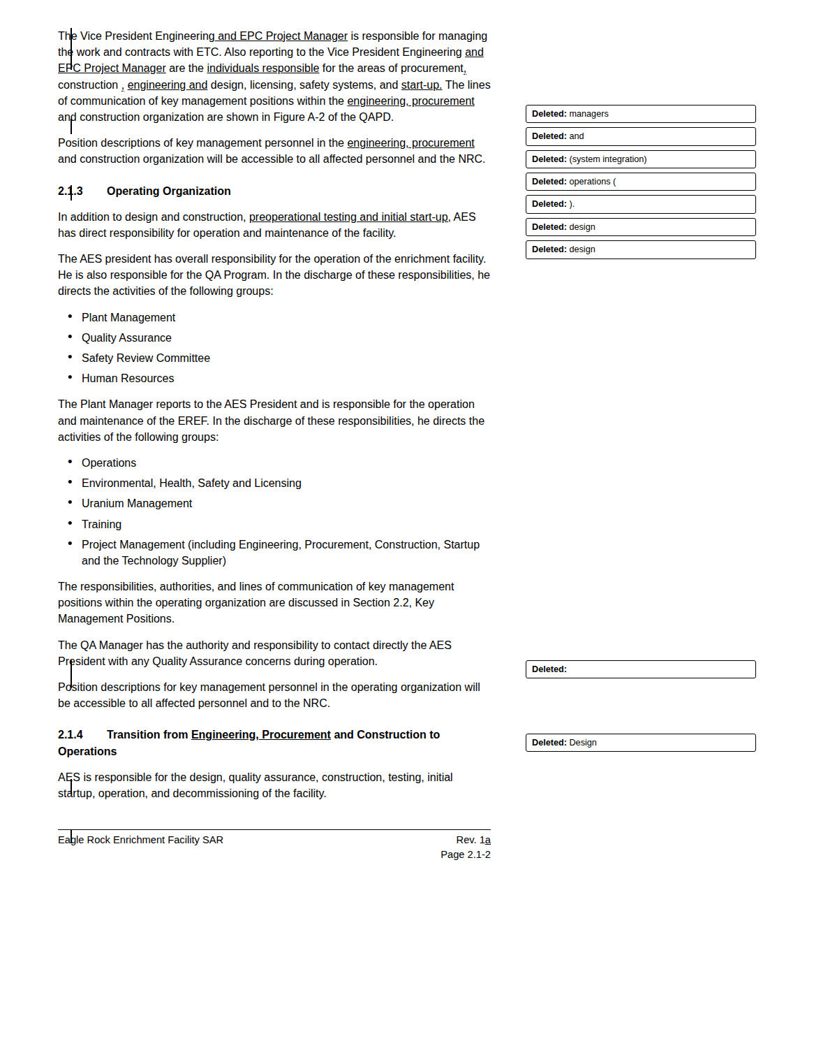The Vice President Engineering and EPC Project Manager is responsible for managing the work and contracts with ETC. Also reporting to the Vice President Engineering and EPC Project Manager are the individuals responsible for the areas of procurement, construction , engineering and design, licensing, safety systems, and start-up. The lines of communication of key management positions within the engineering, procurement and construction organization are shown in Figure A-2 of the QAPD.
Position descriptions of key management personnel in the engineering, procurement and construction organization will be accessible to all affected personnel and the NRC.
2.1.3 Operating Organization
In addition to design and construction, preoperational testing and initial start-up, AES has direct responsibility for operation and maintenance of the facility.
The AES president has overall responsibility for the operation of the enrichment facility. He is also responsible for the QA Program. In the discharge of these responsibilities, he directs the activities of the following groups:
Plant Management
Quality Assurance
Safety Review Committee
Human Resources
The Plant Manager reports to the AES President and is responsible for the operation and maintenance of the EREF. In the discharge of these responsibilities, he directs the activities of the following groups:
Operations
Environmental, Health, Safety and Licensing
Uranium Management
Training
Project Management (including Engineering, Procurement, Construction, Startup and the Technology Supplier)
The responsibilities, authorities, and lines of communication of key management positions within the operating organization are discussed in Section 2.2, Key Management Positions.
The QA Manager has the authority and responsibility to contact directly the AES President with any Quality Assurance concerns during operation.
Position descriptions for key management personnel in the operating organization will be accessible to all affected personnel and to the NRC.
2.1.4 Transition from Engineering, Procurement and Construction to Operations
AES is responsible for the design, quality assurance, construction, testing, initial startup, operation, and decommissioning of the facility.
Deleted: managers
Deleted: and
Deleted: (system integration)
Deleted: operations (
Deleted: ).
Deleted: design
Deleted: design
Deleted:
Deleted: Design
Eagle Rock Enrichment Facility SAR
Rev. 1a
Page 2.1-2